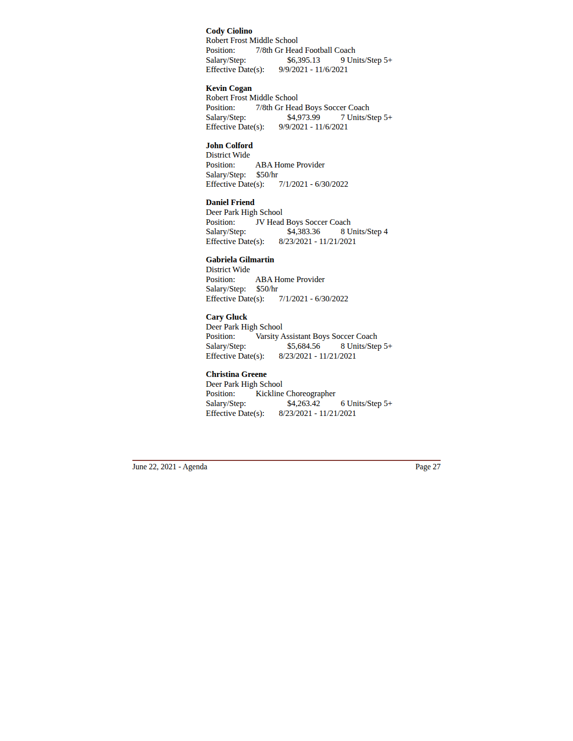Cody Ciolino
Robert Frost Middle School
Position: 7/8th Gr Head Football Coach
Salary/Step: $6,395.13 9 Units/Step 5+
Effective Date(s): 9/9/2021 - 11/6/2021
Kevin Cogan
Robert Frost Middle School
Position: 7/8th Gr Head Boys Soccer Coach
Salary/Step: $4,973.99 7 Units/Step 5+
Effective Date(s): 9/9/2021 - 11/6/2021
John Colford
District Wide
Position: ABA Home Provider
Salary/Step: $50/hr
Effective Date(s): 7/1/2021 - 6/30/2022
Daniel Friend
Deer Park High School
Position: JV Head Boys Soccer Coach
Salary/Step: $4,383.36 8 Units/Step 4
Effective Date(s): 8/23/2021 - 11/21/2021
Gabriela Gilmartin
District Wide
Position: ABA Home Provider
Salary/Step: $50/hr
Effective Date(s): 7/1/2021 - 6/30/2022
Cary Gluck
Deer Park High School
Position: Varsity Assistant Boys Soccer Coach
Salary/Step: $5,684.56 8 Units/Step 5+
Effective Date(s): 8/23/2021 - 11/21/2021
Christina Greene
Deer Park High School
Position: Kickline Choreographer
Salary/Step: $4,263.42 6 Units/Step 5+
Effective Date(s): 8/23/2021 - 11/21/2021
June 22, 2021 - Agenda Page 27